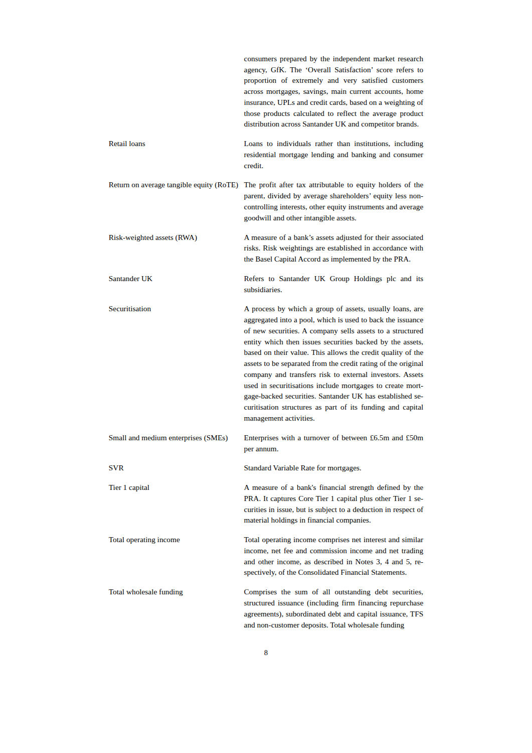| | consumers prepared by the independent market research agency, GfK. The ‘Overall Satisfaction’ score refers to proportion of extremely and very satisfied customers across mortgages, savings, main current accounts, home insurance, UPLs and credit cards, based on a weighting of those products calculated to reflect the average product distribution across Santander UK and competitor brands. |
| Retail loans | Loans to individuals rather than institutions, including residential mortgage lending and banking and consumer credit. |
| Return on average tangible equity (RoTE) | The profit after tax attributable to equity holders of the parent, divided by average shareholders’ equity less non-controlling interests, other equity instruments and average goodwill and other intangible assets. |
| Risk-weighted assets (RWA) | A measure of a bank’s assets adjusted for their associated risks. Risk weightings are established in accordance with the Basel Capital Accord as implemented by the PRA. |
| Santander UK | Refers to Santander UK Group Holdings plc and its subsidiaries. |
| Securitisation | A process by which a group of assets, usually loans, are aggregated into a pool, which is used to back the issuance of new securities. A company sells assets to a structured entity which then issues securities backed by the assets, based on their value. This allows the credit quality of the assets to be separated from the credit rating of the original company and transfers risk to external investors. Assets used in securitisations include mortgages to create mortgage-backed securities. Santander UK has established securitisation structures as part of its funding and capital management activities. |
| Small and medium enterprises (SMEs) | Enterprises with a turnover of between £6.5m and £50m per annum. |
| SVR | Standard Variable Rate for mortgages. |
| Tier 1 capital | A measure of a bank's financial strength defined by the PRA. It captures Core Tier 1 capital plus other Tier 1 securities in issue, but is subject to a deduction in respect of material holdings in financial companies. |
| Total operating income | Total operating income comprises net interest and similar income, net fee and commission income and net trading and other income, as described in Notes 3, 4 and 5, respectively, of the Consolidated Financial Statements. |
| Total wholesale funding | Comprises the sum of all outstanding debt securities, structured issuance (including firm financing repurchase agreements), subordinated debt and capital issuance, TFS and non-customer deposits. Total wholesale funding |
8